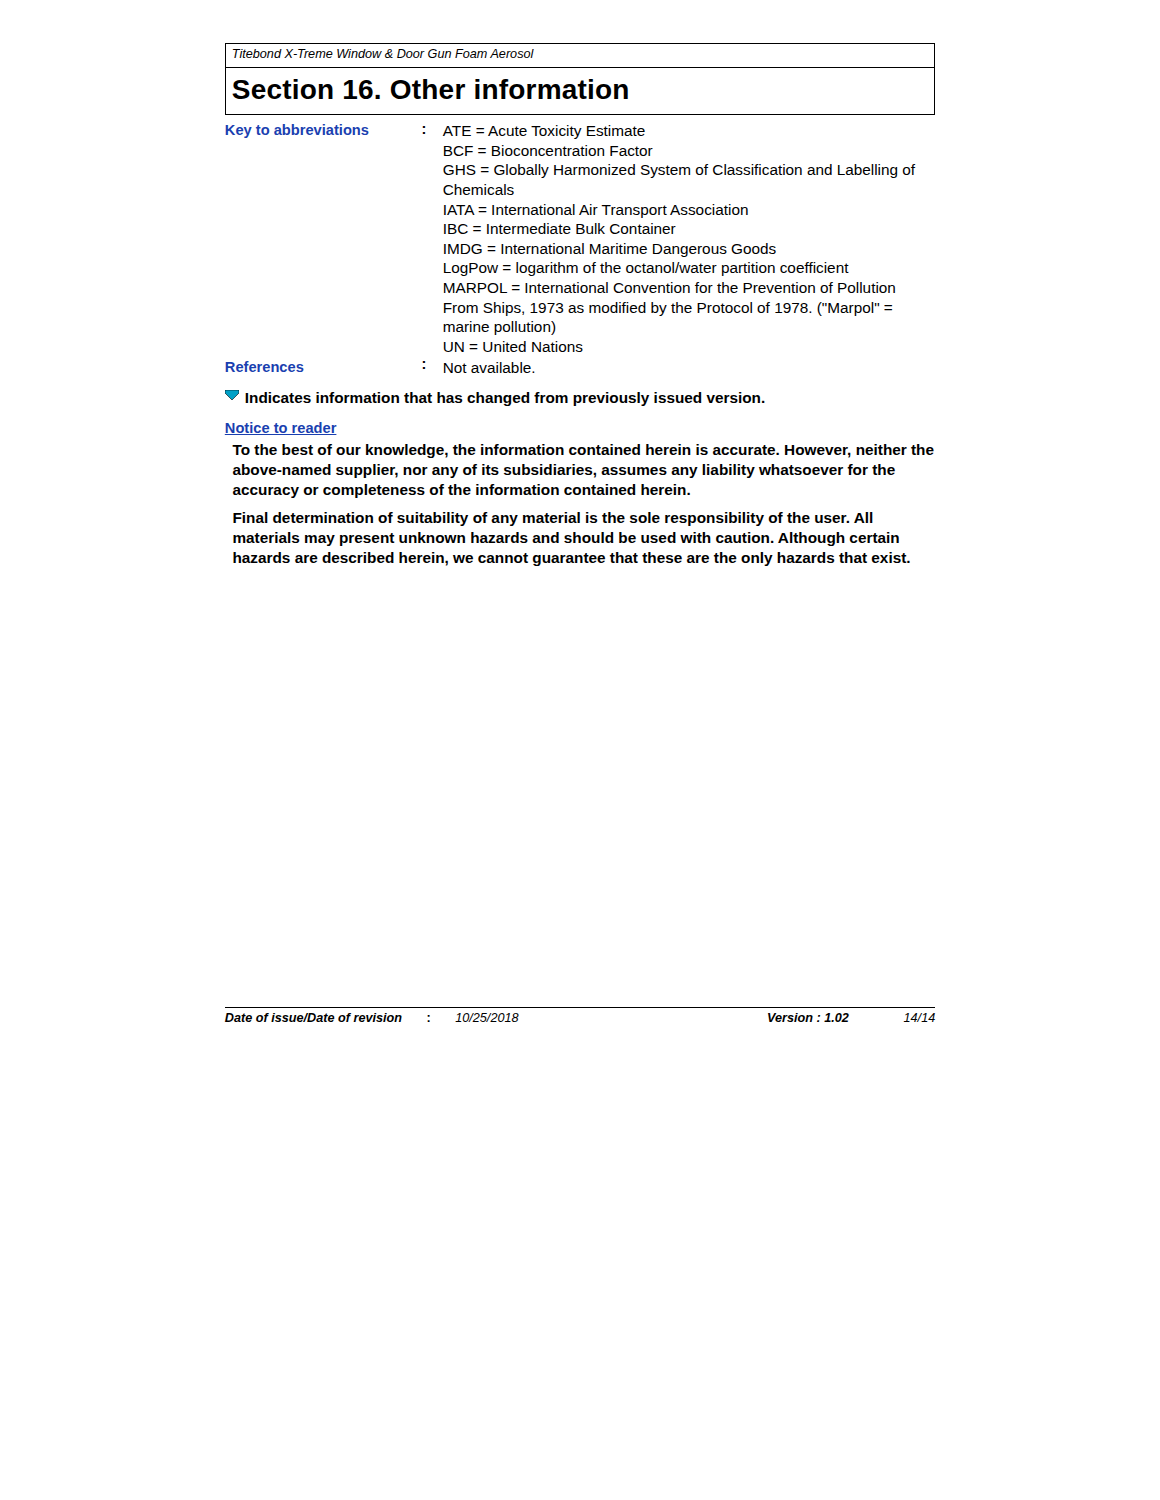Titebond X-Treme Window & Door Gun Foam Aerosol
Section 16. Other information
| Key to abbreviations | : | ATE = Acute Toxicity Estimate BCF = Bioconcentration Factor GHS = Globally Harmonized System of Classification and Labelling of Chemicals IATA = International Air Transport Association IBC = Intermediate Bulk Container IMDG = International Maritime Dangerous Goods LogPow = logarithm of the octanol/water partition coefficient MARPOL = International Convention for the Prevention of Pollution From Ships, 1973 as modified by the Protocol of 1978. ("Marpol" = marine pollution) UN = United Nations |
| References | : | Not available. |
Indicates information that has changed from previously issued version.
Notice to reader
To the best of our knowledge, the information contained herein is accurate. However, neither the above-named supplier, nor any of its subsidiaries, assumes any liability whatsoever for the accuracy or completeness of the information contained herein.
Final determination of suitability of any material is the sole responsibility of the user. All materials may present unknown hazards and should be used with caution. Although certain hazards are described herein, we cannot guarantee that these are the only hazards that exist.
| Date of issue/Date of revision | : | 10/25/2018 | Version : 1.02 | 14/14 |